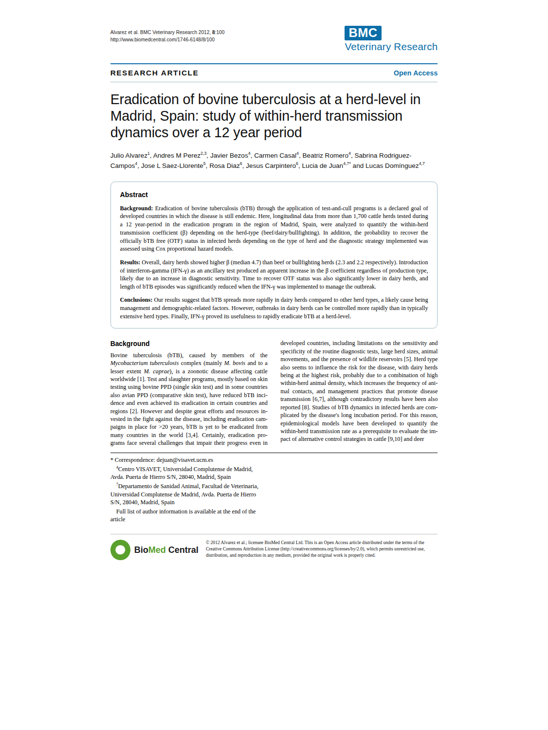Alvarez et al. BMC Veterinary Research 2012, 8:100
http://www.biomedcentral.com/1746-6148/8/100
BMC
Veterinary Research
RESEARCH ARTICLE
Open Access
Eradication of bovine tuberculosis at a herd-level in Madrid, Spain: study of within-herd transmission dynamics over a 12 year period
Julio Alvarez1, Andres M Perez2,3, Javier Bezos4, Carmen Casal4, Beatriz Romero4, Sabrina Rodriguez-Campos4, Jose L Saez-Llorente5, Rosa Diaz6, Jesus Carpintero6, Lucia de Juan4,7* and Lucas Domínguez4,7
Abstract
Background: Eradication of bovine tuberculosis (bTB) through the application of test-and-cull programs is a declared goal of developed countries in which the disease is still endemic. Here, longitudinal data from more than 1,700 cattle herds tested during a 12 year-period in the eradication program in the region of Madrid, Spain, were analyzed to quantify the within-herd transmission coefficient (β) depending on the herd-type (beef/dairy/bullfighting). In addition, the probability to recover the officially bTB free (OTF) status in infected herds depending on the type of herd and the diagnostic strategy implemented was assessed using Cox proportional hazard models.
Results: Overall, dairy herds showed higher β (median 4.7) than beef or bullfighting herds (2.3 and 2.2 respectively). Introduction of interferon-gamma (IFN-γ) as an ancillary test produced an apparent increase in the β coefficient regardless of production type, likely due to an increase in diagnostic sensitivity. Time to recover OTF status was also significantly lower in dairy herds, and length of bTB episodes was significantly reduced when the IFN-γ was implemented to manage the outbreak.
Conclusions: Our results suggest that bTB spreads more rapidly in dairy herds compared to other herd types, a likely cause being management and demographic-related factors. However, outbreaks in dairy herds can be controlled more rapidly than in typically extensive herd types. Finally, IFN-γ proved its usefulness to rapidly eradicate bTB at a herd-level.
Background
Bovine tuberculosis (bTB), caused by members of the Mycobacterium tuberculosis complex (mainly M. bovis and to a lesser extent M. caprae), is a zoonotic disease affecting cattle worldwide [1]. Test and slaughter programs, mostly based on skin testing using bovine PPD (single skin test) and in some countries also avian PPD (comparative skin test), have reduced bTB incidence and even achieved its eradication in certain countries and regions [2]. However and despite great efforts and resources invested in the fight against the disease, including eradication campaigns in place for >20 years, bTB is yet to be eradicated from many countries in the world [3,4]. Certainly, eradication programs face several challenges that impair their progress even in developed countries, including limitations on the sensitivity and specificity of the routine diagnostic tests, large herd sizes, animal movements, and the presence of wildlife reservoirs [5]. Herd type also seems to influence the risk for the disease, with dairy herds being at the highest risk, probably due to a combination of high within-herd animal density, which increases the frequency of animal contacts, and management practices that promote disease transmission [6,7], although contradictory results have been also reported [8]. Studies of bTB dynamics in infected herds are complicated by the disease's long incubation period. For this reason, epidemiological models have been developed to quantify the within-herd transmission rate as a prerequisite to evaluate the impact of alternative control strategies in cattle [9,10] and deer
* Correspondence: dejuan@visavet.ucm.es
4Centro VISAVET, Universidad Complutense de Madrid, Avda. Puerta de Hierro S/N, 28040, Madrid, Spain
7Departamento de Sanidad Animal, Facultad de Veterinaria, Universidad Complutense de Madrid, Avda. Puerta de Hierro S/N, 28040, Madrid, Spain
Full list of author information is available at the end of the article
BioMed Central
© 2012 Alvarez et al.; licensee BioMed Central Ltd. This is an Open Access article distributed under the terms of the Creative Commons Attribution License (http://creativecommons.org/licenses/by/2.0), which permits unrestricted use, distribution, and reproduction in any medium, provided the original work is properly cited.